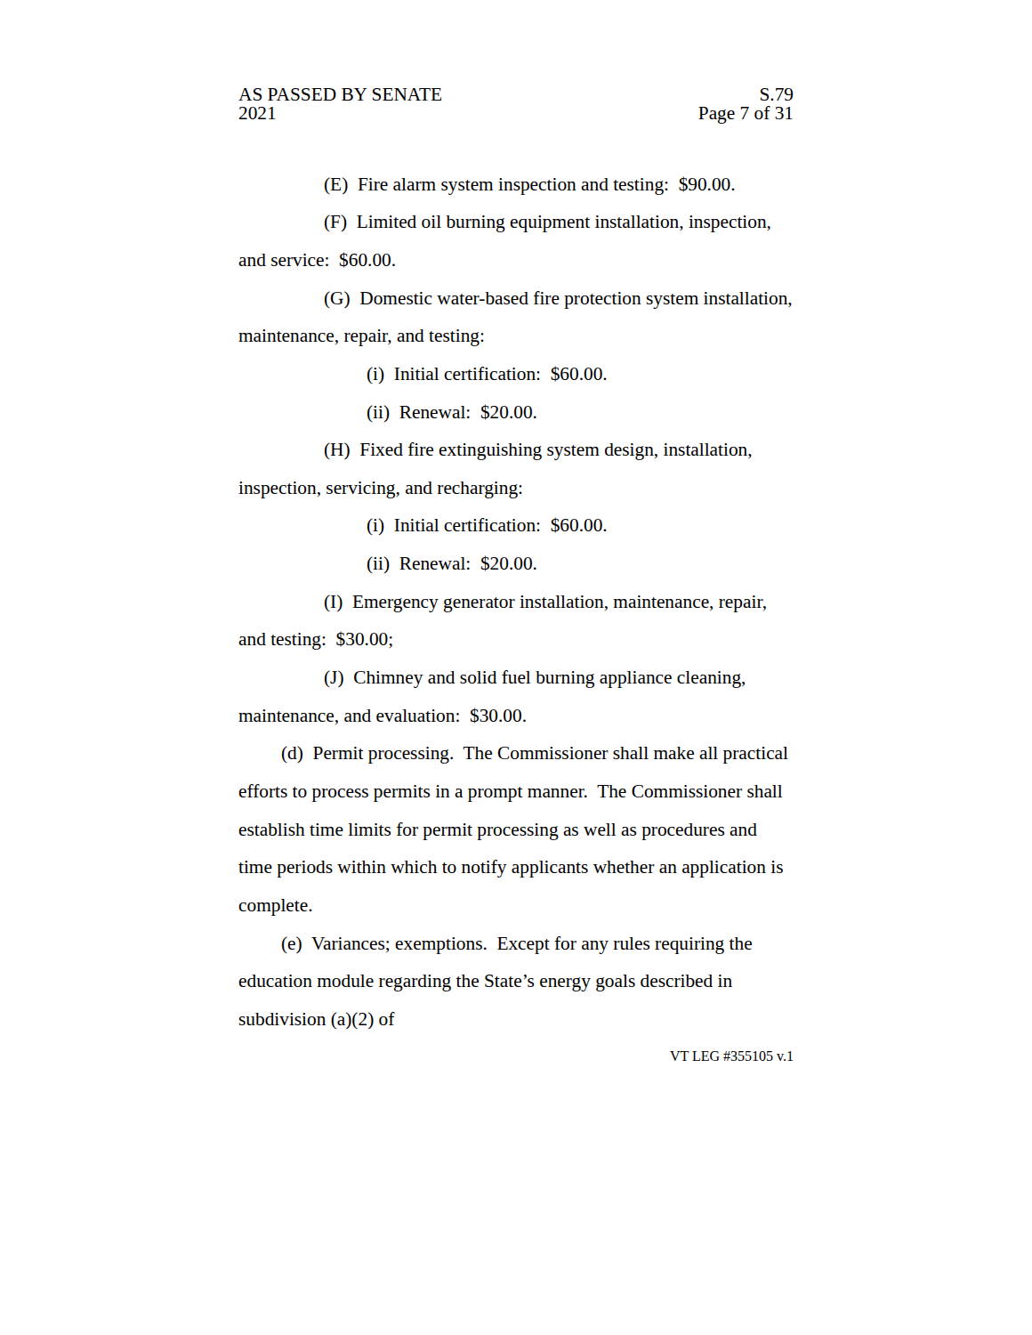AS PASSED BY SENATE 2021
S.79 Page 7 of 31
(E) Fire alarm system inspection and testing: $90.00.
(F) Limited oil burning equipment installation, inspection, and service: $60.00.
(G) Domestic water-based fire protection system installation, maintenance, repair, and testing:
(i) Initial certification: $60.00.
(ii) Renewal: $20.00.
(H) Fixed fire extinguishing system design, installation, inspection, servicing, and recharging:
(i) Initial certification: $60.00.
(ii) Renewal: $20.00.
(I) Emergency generator installation, maintenance, repair, and testing: $30.00;
(J) Chimney and solid fuel burning appliance cleaning, maintenance, and evaluation: $30.00.
(d) Permit processing. The Commissioner shall make all practical efforts to process permits in a prompt manner. The Commissioner shall establish time limits for permit processing as well as procedures and time periods within which to notify applicants whether an application is complete.
(e) Variances; exemptions. Except for any rules requiring the education module regarding the State’s energy goals described in subdivision (a)(2) of
VT LEG #355105 v.1